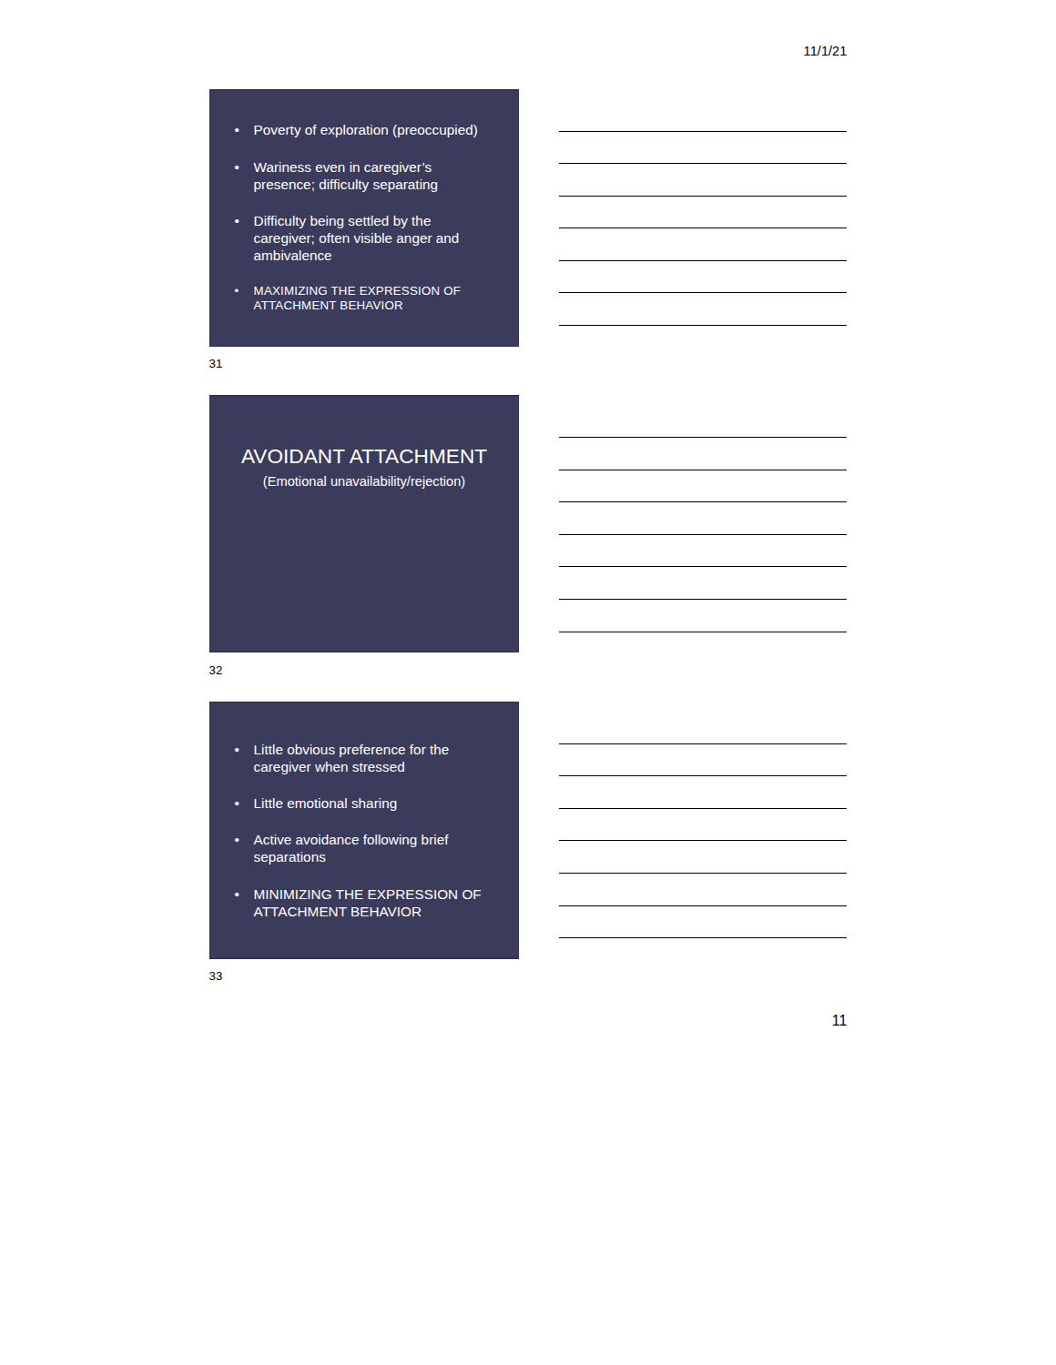11/1/21
Poverty of exploration (preoccupied)
Wariness even in caregiver’s presence; difficulty separating
Difficulty being settled by the caregiver; often visible anger and ambivalence
MAXIMIZING THE EXPRESSION OF ATTACHMENT BEHAVIOR
31
AVOIDANT ATTACHMENT
(Emotional unavailability/rejection)
32
Little obvious preference for the caregiver when stressed
Little emotional sharing
Active avoidance following brief separations
MINIMIZING THE EXPRESSION OF ATTACHMENT BEHAVIOR
33
11